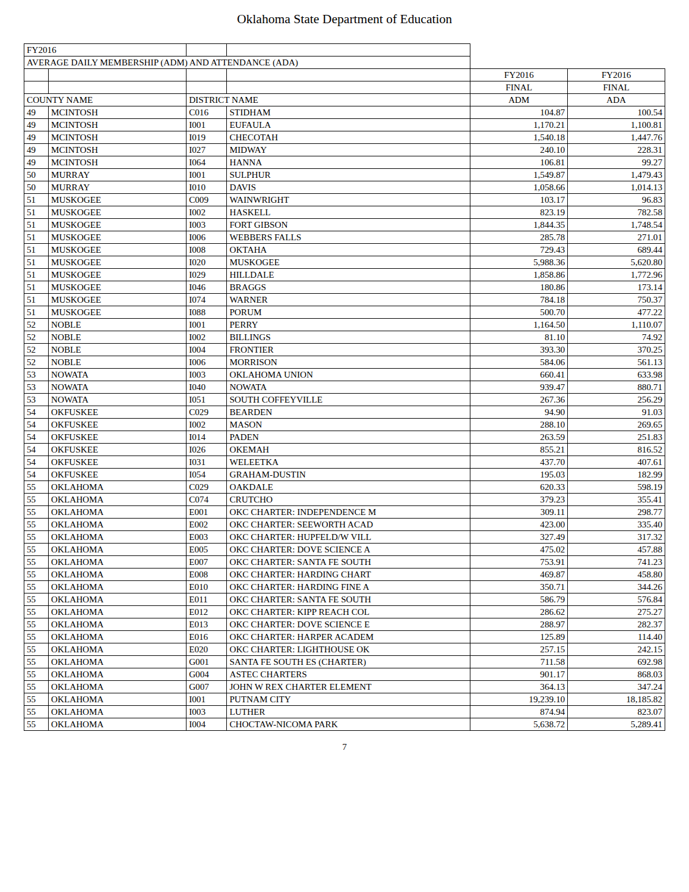Oklahoma State Department of Education
| FY2016 | | | | |
| AVERAGE DAILY MEMBERSHIP (ADM) AND ATTENDANCE (ADA) | | |
| | | | | FY2016 | FY2016 |
| | | | | FINAL | FINAL |
| COUNTY NAME | DISTRICT NAME | ADM | ADA |
| 49 | MCINTOSH | C016 | STIDHAM | 104.87 | 100.54 |
| 49 | MCINTOSH | I001 | EUFAULA | 1,170.21 | 1,100.81 |
| 49 | MCINTOSH | I019 | CHECOTAH | 1,540.18 | 1,447.76 |
| 49 | MCINTOSH | I027 | MIDWAY | 240.10 | 228.31 |
| 49 | MCINTOSH | I064 | HANNA | 106.81 | 99.27 |
| 50 | MURRAY | I001 | SULPHUR | 1,549.87 | 1,479.43 |
| 50 | MURRAY | I010 | DAVIS | 1,058.66 | 1,014.13 |
| 51 | MUSKOGEE | C009 | WAINWRIGHT | 103.17 | 96.83 |
| 51 | MUSKOGEE | I002 | HASKELL | 823.19 | 782.58 |
| 51 | MUSKOGEE | I003 | FORT GIBSON | 1,844.35 | 1,748.54 |
| 51 | MUSKOGEE | I006 | WEBBERS FALLS | 285.78 | 271.01 |
| 51 | MUSKOGEE | I008 | OKTAHA | 729.43 | 689.44 |
| 51 | MUSKOGEE | I020 | MUSKOGEE | 5,988.36 | 5,620.80 |
| 51 | MUSKOGEE | I029 | HILLDALE | 1,858.86 | 1,772.96 |
| 51 | MUSKOGEE | I046 | BRAGGS | 180.86 | 173.14 |
| 51 | MUSKOGEE | I074 | WARNER | 784.18 | 750.37 |
| 51 | MUSKOGEE | I088 | PORUM | 500.70 | 477.22 |
| 52 | NOBLE | I001 | PERRY | 1,164.50 | 1,110.07 |
| 52 | NOBLE | I002 | BILLINGS | 81.10 | 74.92 |
| 52 | NOBLE | I004 | FRONTIER | 393.30 | 370.25 |
| 52 | NOBLE | I006 | MORRISON | 584.06 | 561.13 |
| 53 | NOWATA | I003 | OKLAHOMA UNION | 660.41 | 633.98 |
| 53 | NOWATA | I040 | NOWATA | 939.47 | 880.71 |
| 53 | NOWATA | I051 | SOUTH COFFEYVILLE | 267.36 | 256.29 |
| 54 | OKFUSKEE | C029 | BEARDEN | 94.90 | 91.03 |
| 54 | OKFUSKEE | I002 | MASON | 288.10 | 269.65 |
| 54 | OKFUSKEE | I014 | PADEN | 263.59 | 251.83 |
| 54 | OKFUSKEE | I026 | OKEMAH | 855.21 | 816.52 |
| 54 | OKFUSKEE | I031 | WELEETKA | 437.70 | 407.61 |
| 54 | OKFUSKEE | I054 | GRAHAM-DUSTIN | 195.03 | 182.99 |
| 55 | OKLAHOMA | C029 | OAKDALE | 620.33 | 598.19 |
| 55 | OKLAHOMA | C074 | CRUTCHO | 379.23 | 355.41 |
| 55 | OKLAHOMA | E001 | OKC CHARTER: INDEPENDENCE M | 309.11 | 298.77 |
| 55 | OKLAHOMA | E002 | OKC CHARTER: SEEWORTH ACAD | 423.00 | 335.40 |
| 55 | OKLAHOMA | E003 | OKC CHARTER: HUPFELD/W VILL | 327.49 | 317.32 |
| 55 | OKLAHOMA | E005 | OKC CHARTER: DOVE SCIENCE A | 475.02 | 457.88 |
| 55 | OKLAHOMA | E007 | OKC CHARTER: SANTA FE SOUTH | 753.91 | 741.23 |
| 55 | OKLAHOMA | E008 | OKC CHARTER: HARDING CHART | 469.87 | 458.80 |
| 55 | OKLAHOMA | E010 | OKC CHARTER: HARDING FINE A | 350.71 | 344.26 |
| 55 | OKLAHOMA | E011 | OKC CHARTER: SANTA FE SOUTH | 586.79 | 576.84 |
| 55 | OKLAHOMA | E012 | OKC CHARTER: KIPP REACH COL | 286.62 | 275.27 |
| 55 | OKLAHOMA | E013 | OKC CHARTER: DOVE SCIENCE E | 288.97 | 282.37 |
| 55 | OKLAHOMA | E016 | OKC CHARTER: HARPER ACADEM | 125.89 | 114.40 |
| 55 | OKLAHOMA | E020 | OKC CHARTER: LIGHTHOUSE OK | 257.15 | 242.15 |
| 55 | OKLAHOMA | G001 | SANTA FE SOUTH ES (CHARTER) | 711.58 | 692.98 |
| 55 | OKLAHOMA | G004 | ASTEC CHARTERS | 901.17 | 868.03 |
| 55 | OKLAHOMA | G007 | JOHN W REX CHARTER ELEMENT | 364.13 | 347.24 |
| 55 | OKLAHOMA | I001 | PUTNAM CITY | 19,239.10 | 18,185.82 |
| 55 | OKLAHOMA | I003 | LUTHER | 874.94 | 823.07 |
| 55 | OKLAHOMA | I004 | CHOCTAW-NICOMA PARK | 5,638.72 | 5,289.41 |
7